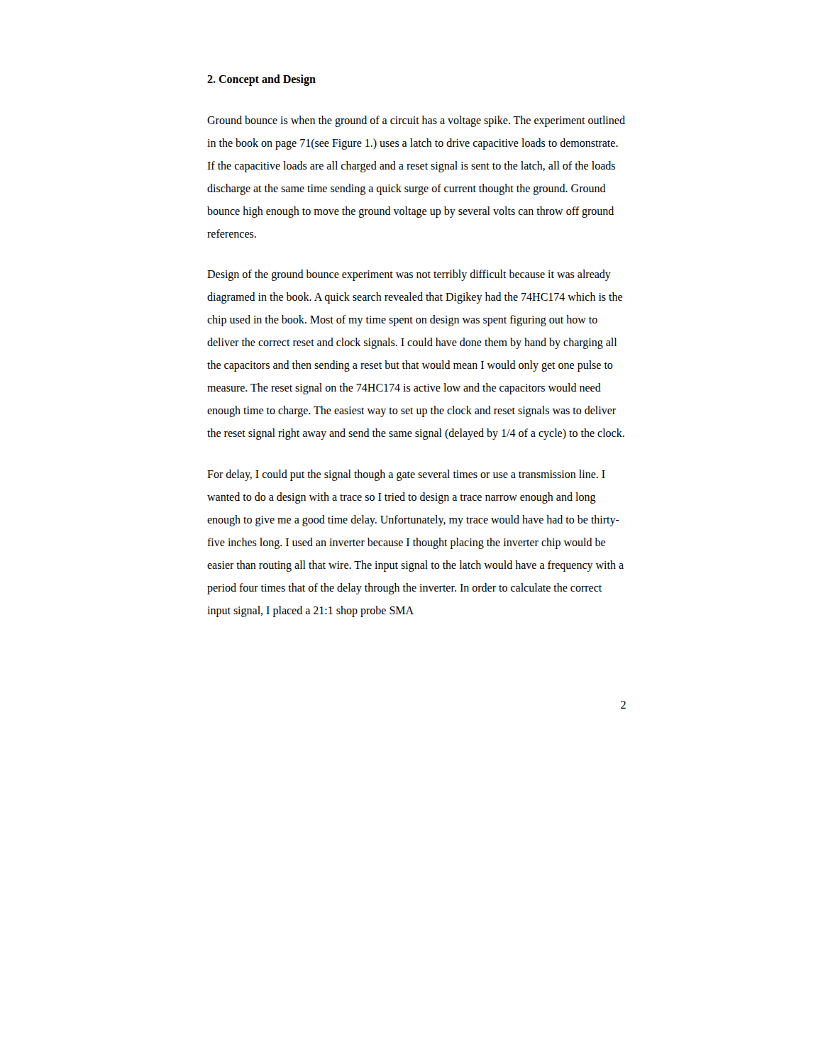2. Concept and Design
Ground bounce is when the ground of a circuit has a voltage spike. The experiment outlined in the book on page 71(see Figure 1.) uses a latch to drive capacitive loads to demonstrate. If the capacitive loads are all charged and a reset signal is sent to the latch, all of the loads discharge at the same time sending a quick surge of current thought the ground. Ground bounce high enough to move the ground voltage up by several volts can throw off ground references.
Design of the ground bounce experiment was not terribly difficult because it was already diagramed in the book. A quick search revealed that Digikey had the 74HC174 which is the chip used in the book. Most of my time spent on design was spent figuring out how to deliver the correct reset and clock signals. I could have done them by hand by charging all the capacitors and then sending a reset but that would mean I would only get one pulse to measure. The reset signal on the 74HC174 is active low and the capacitors would need enough time to charge. The easiest way to set up the clock and reset signals was to deliver the reset signal right away and send the same signal (delayed by 1/4 of a cycle) to the clock.
For delay, I could put the signal though a gate several times or use a transmission line. I wanted to do a design with a trace so I tried to design a trace narrow enough and long enough to give me a good time delay. Unfortunately, my trace would have had to be thirty-five inches long. I used an inverter because I thought placing the inverter chip would be easier than routing all that wire. The input signal to the latch would have a frequency with a period four times that of the delay through the inverter. In order to calculate the correct input signal, I placed a 21:1 shop probe SMA
2